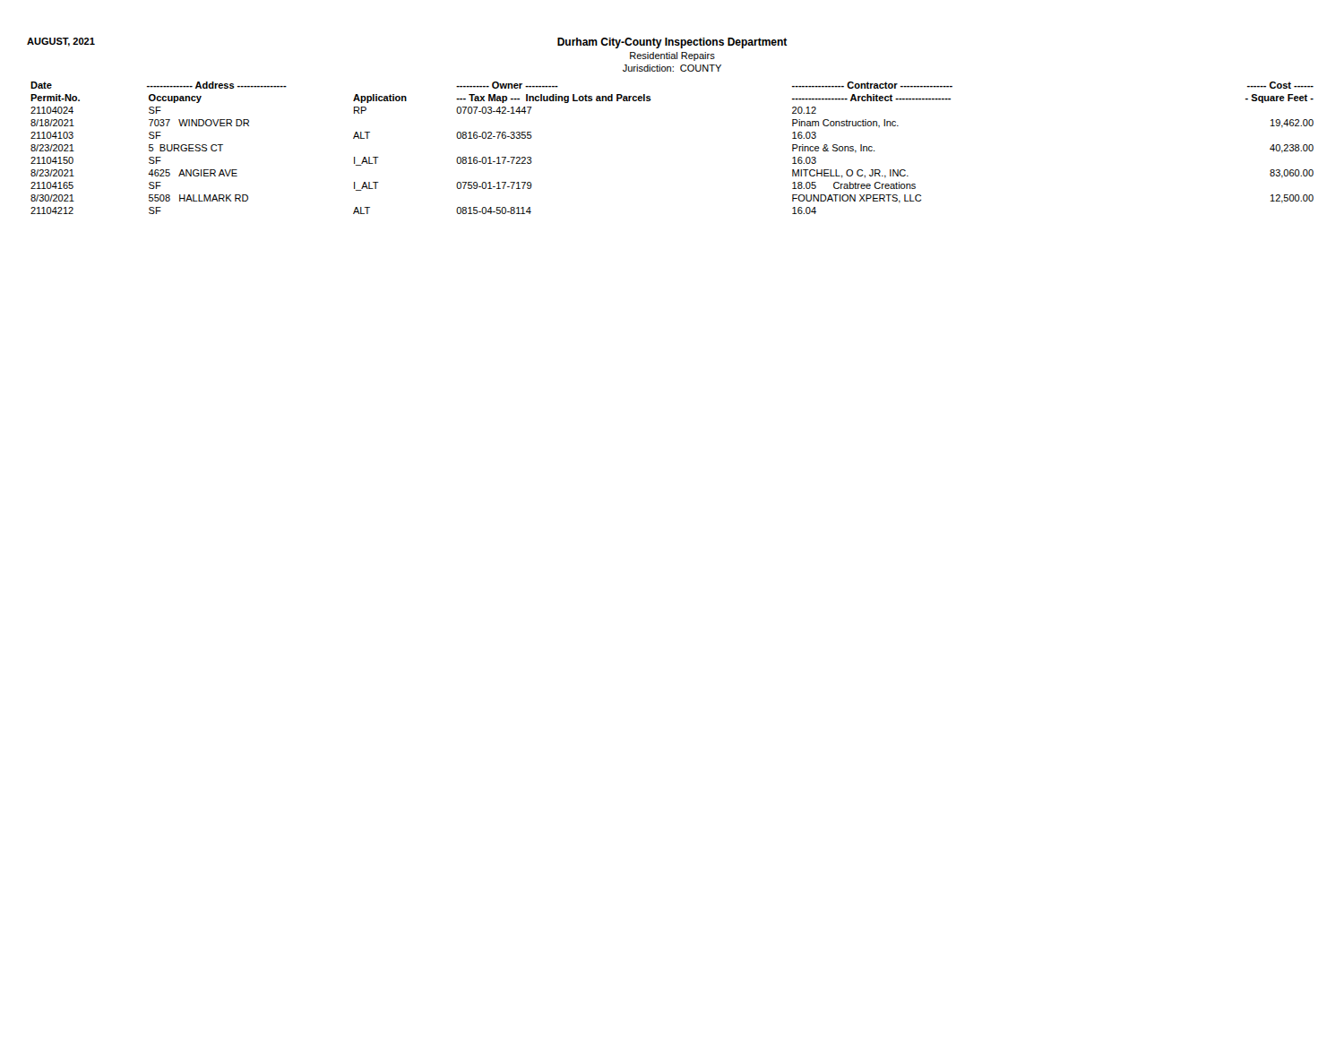AUGUST, 2021
Durham City-County Inspections Department
Residential Repairs
Jurisdiction: COUNTY
| Date | -------------- Address --------------- | | ---------- Owner ---------- | ---------------- Contractor ---------------- | ------ Cost ------ |
| --- | --- | --- | --- | --- | --- |
| Permit-No. | Occupancy | Application | --- Tax Map --- Including Lots and Parcels | ----------------- Architect ----------------- | - Square Feet - |
| 21104024 | SF | RP | 0707-03-42-1447 | 20.12 | |
| 8/18/2021 | 7037 WINDOVER DR | | | Pinam Construction, Inc. | 19,462.00 |
| 21104103 | SF | ALT | 0816-02-76-3355 | 16.03 | |
| 8/23/2021 | 5 BURGESS CT | | | Prince & Sons, Inc. | 40,238.00 |
| 21104150 | SF | I_ALT | 0816-01-17-7223 | 16.03 | |
| 8/23/2021 | 4625 ANGIER AVE | | | MITCHELL, O C, JR., INC. | 83,060.00 |
| 21104165 | SF | I_ALT | 0759-01-17-7179 | 18.05 Crabtree Creations | |
| 8/30/2021 | 5508 HALLMARK RD | | | FOUNDATION XPERTS, LLC | 12,500.00 |
| 21104212 | SF | ALT | 0815-04-50-8114 | 16.04 | |